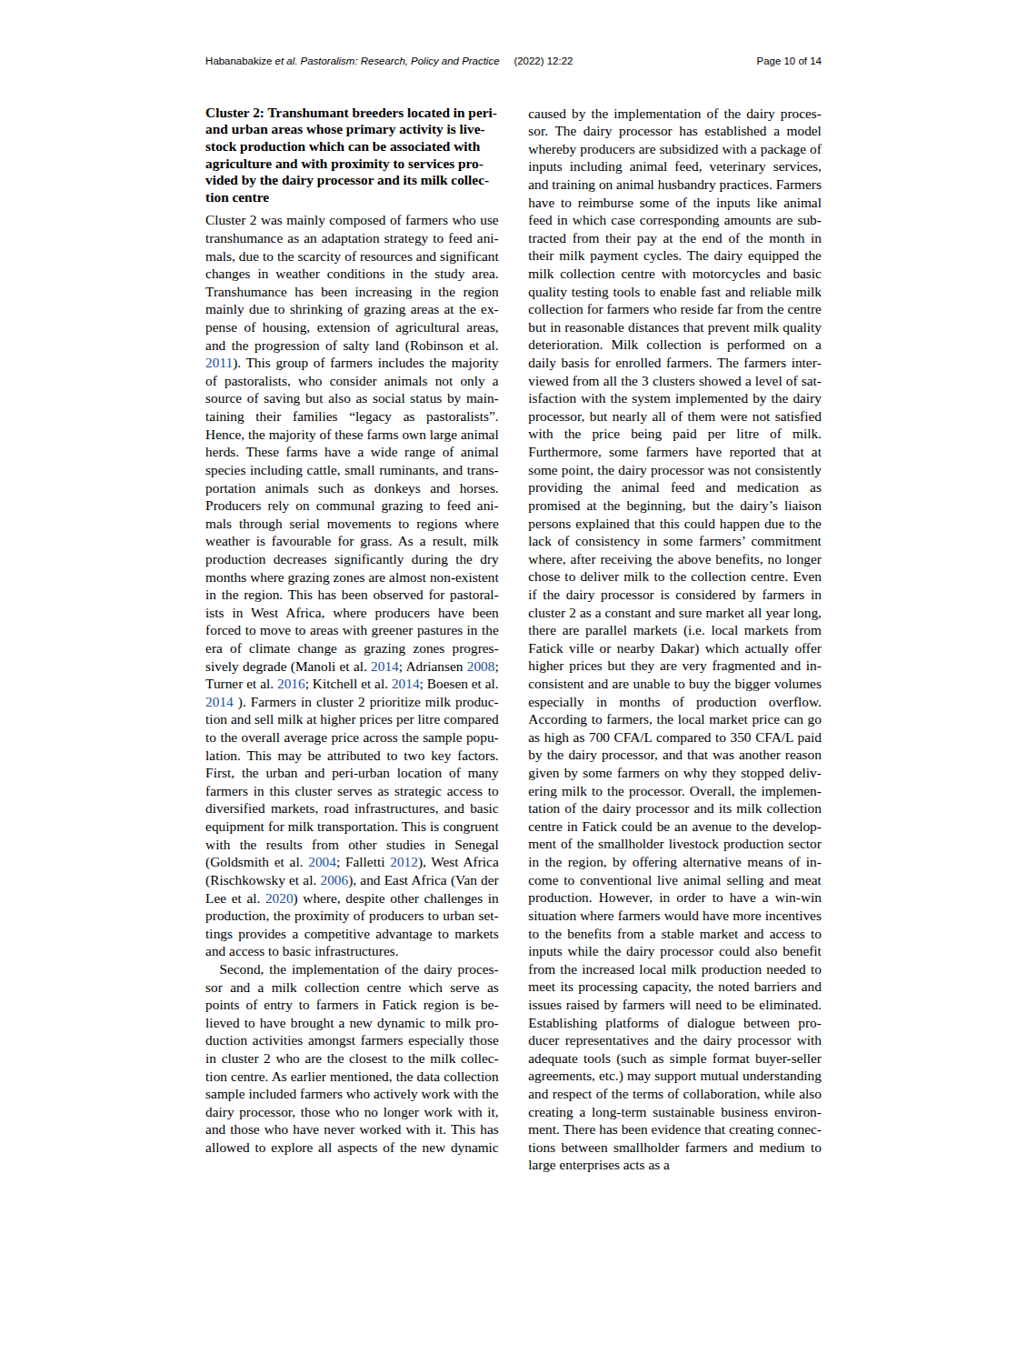Habanabakize et al. Pastoralism: Research, Policy and Practice (2022) 12:22
Page 10 of 14
Cluster 2: Transhumant breeders located in peri- and urban areas whose primary activity is livestock production which can be associated with agriculture and with proximity to services provided by the dairy processor and its milk collection centre
Cluster 2 was mainly composed of farmers who use transhumance as an adaptation strategy to feed animals, due to the scarcity of resources and significant changes in weather conditions in the study area. Transhumance has been increasing in the region mainly due to shrinking of grazing areas at the expense of housing, extension of agricultural areas, and the progression of salty land (Robinson et al. 2011). This group of farmers includes the majority of pastoralists, who consider animals not only a source of saving but also as social status by maintaining their families “legacy as pastoralists”. Hence, the majority of these farms own large animal herds. These farms have a wide range of animal species including cattle, small ruminants, and transportation animals such as donkeys and horses. Producers rely on communal grazing to feed animals through serial movements to regions where weather is favourable for grass. As a result, milk production decreases significantly during the dry months where grazing zones are almost non-existent in the region. This has been observed for pastoralists in West Africa, where producers have been forced to move to areas with greener pastures in the era of climate change as grazing zones progressively degrade (Manoli et al. 2014; Adriansen 2008; Turner et al. 2016; Kitchell et al. 2014; Boesen et al. 2014 ). Farmers in cluster 2 prioritize milk production and sell milk at higher prices per litre compared to the overall average price across the sample population. This may be attributed to two key factors. First, the urban and peri-urban location of many farmers in this cluster serves as strategic access to diversified markets, road infrastructures, and basic equipment for milk transportation. This is congruent with the results from other studies in Senegal (Goldsmith et al. 2004; Falletti 2012), West Africa (Rischkowsky et al. 2006), and East Africa (Van der Lee et al. 2020) where, despite other challenges in production, the proximity of producers to urban settings provides a competitive advantage to markets and access to basic infrastructures.
Second, the implementation of the dairy processor and a milk collection centre which serve as points of entry to farmers in Fatick region is believed to have brought a new dynamic to milk production activities amongst farmers especially those in cluster 2 who are the closest to the milk collection centre. As earlier mentioned, the data collection sample included farmers who actively work with the dairy processor, those who no longer work with it, and those who have never worked with it. This has allowed to explore all aspects of the new dynamic caused by the implementation of the dairy processor. The dairy processor has established a model whereby producers are subsidized with a package of inputs including animal feed, veterinary services, and training on animal husbandry practices. Farmers have to reimburse some of the inputs like animal feed in which case corresponding amounts are subtracted from their pay at the end of the month in their milk payment cycles. The dairy equipped the milk collection centre with motorcycles and basic quality testing tools to enable fast and reliable milk collection for farmers who reside far from the centre but in reasonable distances that prevent milk quality deterioration. Milk collection is performed on a daily basis for enrolled farmers. The farmers interviewed from all the 3 clusters showed a level of satisfaction with the system implemented by the dairy processor, but nearly all of them were not satisfied with the price being paid per litre of milk. Furthermore, some farmers have reported that at some point, the dairy processor was not consistently providing the animal feed and medication as promised at the beginning, but the dairy’s liaison persons explained that this could happen due to the lack of consistency in some farmers’ commitment where, after receiving the above benefits, no longer chose to deliver milk to the collection centre. Even if the dairy processor is considered by farmers in cluster 2 as a constant and sure market all year long, there are parallel markets (i.e. local markets from Fatick ville or nearby Dakar) which actually offer higher prices but they are very fragmented and inconsistent and are unable to buy the bigger volumes especially in months of production overflow. According to farmers, the local market price can go as high as 700 CFA/L compared to 350 CFA/L paid by the dairy processor, and that was another reason given by some farmers on why they stopped delivering milk to the processor. Overall, the implementation of the dairy processor and its milk collection centre in Fatick could be an avenue to the development of the smallholder livestock production sector in the region, by offering alternative means of income to conventional live animal selling and meat production. However, in order to have a win-win situation where farmers would have more incentives to the benefits from a stable market and access to inputs while the dairy processor could also benefit from the increased local milk production needed to meet its processing capacity, the noted barriers and issues raised by farmers will need to be eliminated. Establishing platforms of dialogue between producer representatives and the dairy processor with adequate tools (such as simple format buyer-seller agreements, etc.) may support mutual understanding and respect of the terms of collaboration, while also creating a long-term sustainable business environment. There has been evidence that creating connections between smallholder farmers and medium to large enterprises acts as a